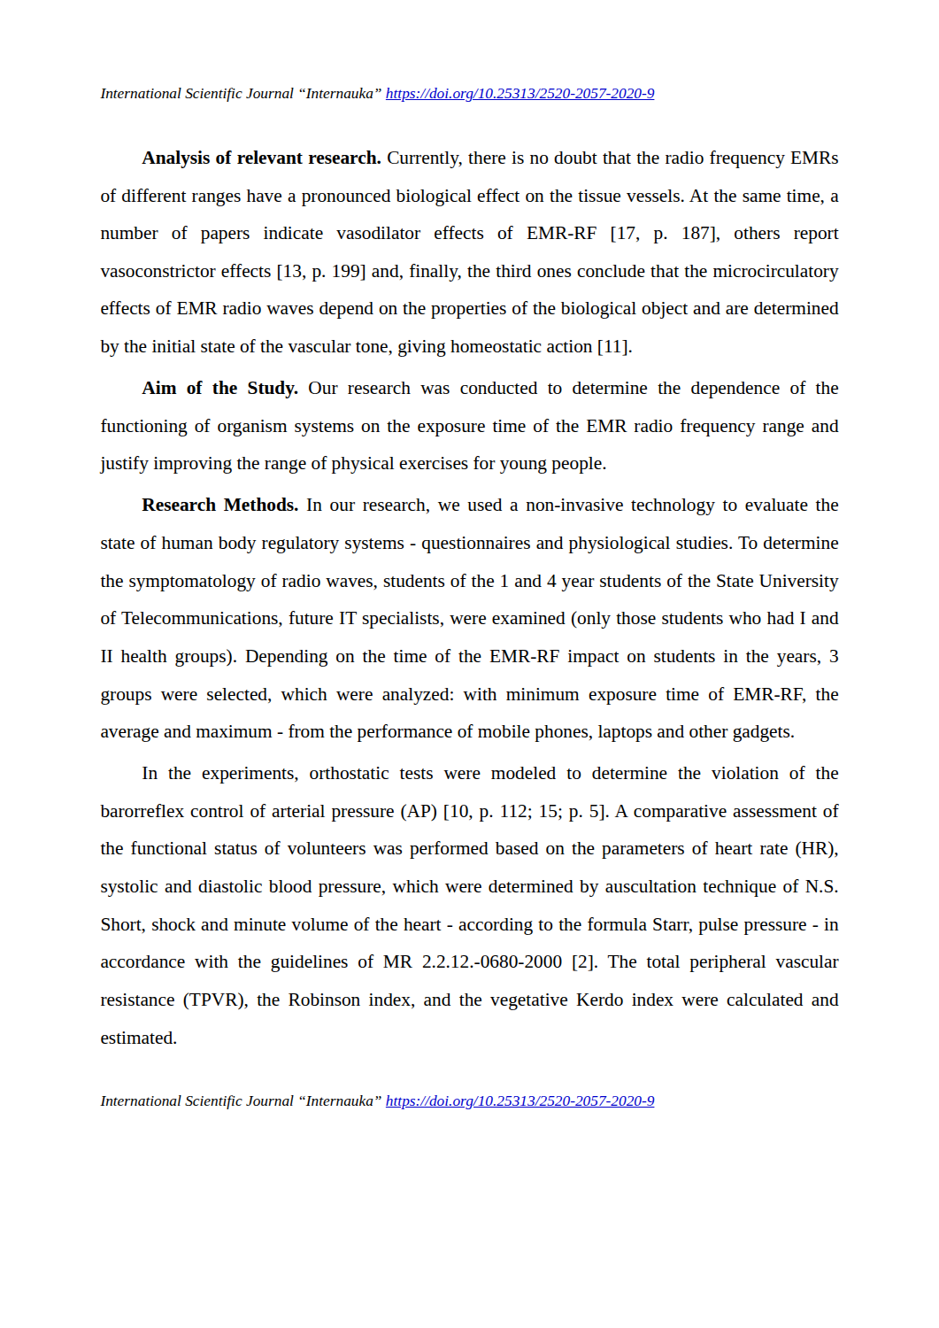International Scientific Journal “Internauka” https://doi.org/10.25313/2520-2057-2020-9
Analysis of relevant research. Currently, there is no doubt that the radio frequency EMRs of different ranges have a pronounced biological effect on the tissue vessels. At the same time, a number of papers indicate vasodilator effects of EMR-RF [17, p. 187], others report vasoconstrictor effects [13, p. 199] and, finally, the third ones conclude that the microcirculatory effects of EMR radio waves depend on the properties of the biological object and are determined by the initial state of the vascular tone, giving homeostatic action [11].
Aim of the Study. Our research was conducted to determine the dependence of the functioning of organism systems on the exposure time of the EMR radio frequency range and justify improving the range of physical exercises for young people.
Research Methods. In our research, we used a non-invasive technology to evaluate the state of human body regulatory systems - questionnaires and physiological studies. To determine the symptomatology of radio waves, students of the 1 and 4 year students of the State University of Telecommunications, future IT specialists, were examined (only those students who had I and II health groups). Depending on the time of the EMR-RF impact on students in the years, 3 groups were selected, which were analyzed: with minimum exposure time of EMR-RF, the average and maximum - from the performance of mobile phones, laptops and other gadgets.
In the experiments, orthostatic tests were modeled to determine the violation of the barorreflex control of arterial pressure (AP) [10, p. 112; 15; p. 5]. A comparative assessment of the functional status of volunteers was performed based on the parameters of heart rate (HR), systolic and diastolic blood pressure, which were determined by auscultation technique of N.S. Short, shock and minute volume of the heart - according to the formula Starr, pulse pressure - in accordance with the guidelines of MR 2.2.12.-0680-2000 [2]. The total peripheral vascular resistance (TPVR), the Robinson index, and the vegetative Kerdo index were calculated and estimated.
International Scientific Journal “Internauka” https://doi.org/10.25313/2520-2057-2020-9